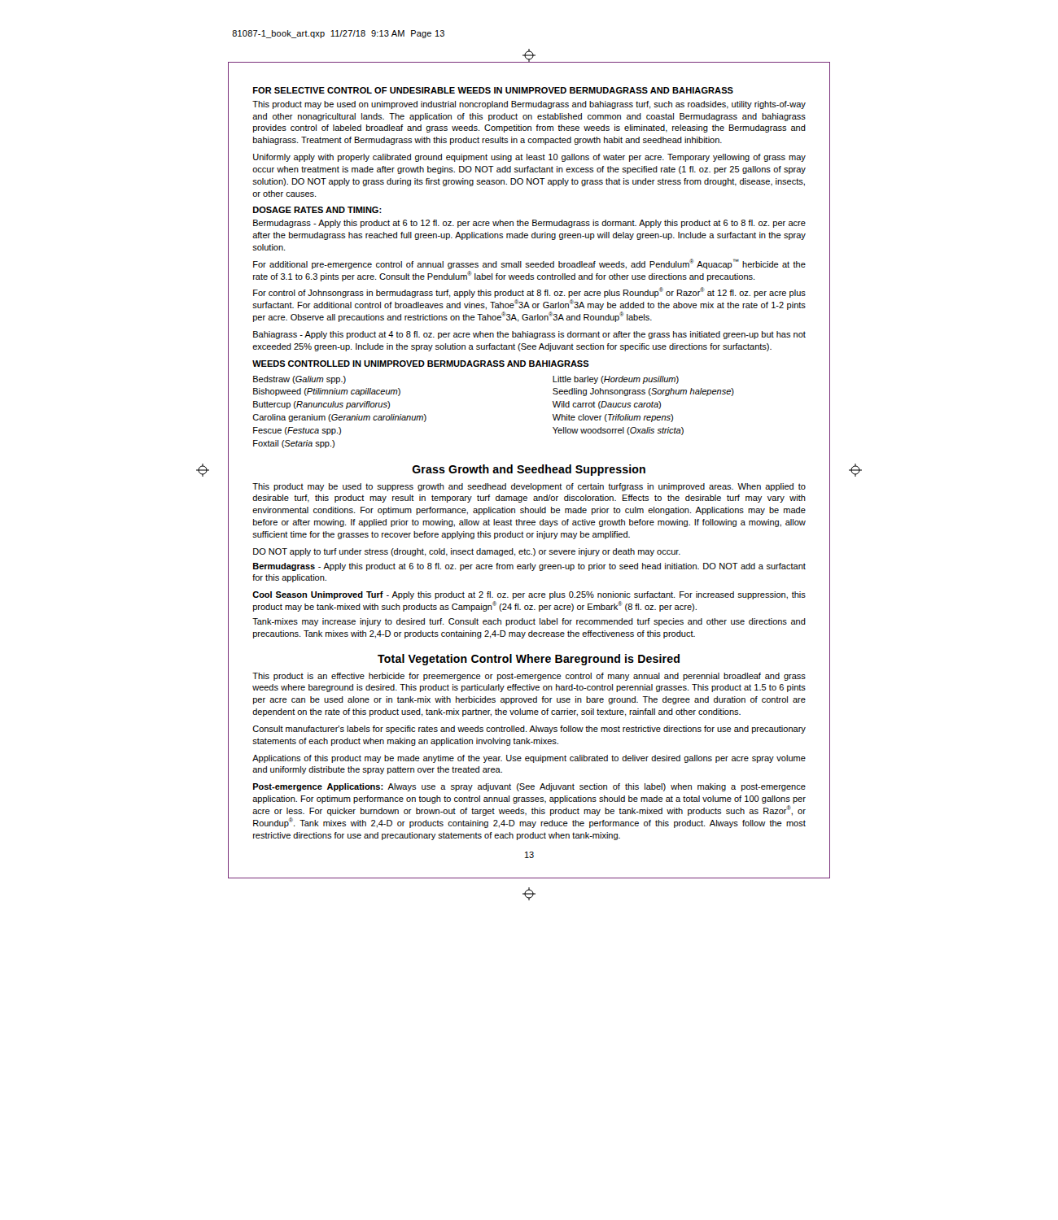81087-1_book_art.qxp 11/27/18 9:13 AM Page 13
For Selective Control of Undesirable Weeds in Unimproved Bermudagrass and Bahiagrass
This product may be used on unimproved industrial noncropland Bermudagrass and bahiagrass turf, such as roadsides, utility rights-of-way and other nonagricultural lands. The application of this product on established common and coastal Bermudagrass and bahiagrass provides control of labeled broadleaf and grass weeds. Competition from these weeds is eliminated, releasing the Bermudagrass and bahiagrass. Treatment of Bermudagrass with this product results in a compacted growth habit and seedhead inhibition.
Uniformly apply with properly calibrated ground equipment using at least 10 gallons of water per acre. Temporary yellowing of grass may occur when treatment is made after growth begins. DO NOT add surfactant in excess of the specified rate (1 fl. oz. per 25 gallons of spray solution). DO NOT apply to grass during its first growing season. DO NOT apply to grass that is under stress from drought, disease, insects, or other causes.
Dosage Rates and Timing:
Bermudagrass - Apply this product at 6 to 12 fl. oz. per acre when the Bermudagrass is dormant. Apply this product at 6 to 8 fl. oz. per acre after the bermudagrass has reached full green-up. Applications made during green-up will delay green-up. Include a surfactant in the spray solution.
For additional pre-emergence control of annual grasses and small seeded broadleaf weeds, add Pendulum® Aquacap™ herbicide at the rate of 3.1 to 6.3 pints per acre. Consult the Pendulum® label for weeds controlled and for other use directions and precautions.
For control of Johnsongrass in bermudagrass turf, apply this product at 8 fl. oz. per acre plus Roundup® or Razor® at 12 fl. oz. per acre plus surfactant. For additional control of broadleaves and vines, Tahoe®3A or Garlon®3A may be added to the above mix at the rate of 1-2 pints per acre. Observe all precautions and restrictions on the Tahoe®3A, Garlon®3A and Roundup® labels.
Bahiagrass - Apply this product at 4 to 8 fl. oz. per acre when the bahiagrass is dormant or after the grass has initiated green-up but has not exceeded 25% green-up. Include in the spray solution a surfactant (See Adjuvant section for specific use directions for surfactants).
Weeds Controlled in Unimproved Bermudagrass and Bahiagrass
Bedstraw (Galium spp.)
Bishopweed (Ptilimnium capillaceum)
Buttercup (Ranunculus parviflorus)
Carolina geranium (Geranium carolinianum)
Fescue (Festuca spp.)
Foxtail (Setaria spp.)
Little barley (Hordeum pusillum)
Seedling Johnsongrass (Sorghum halepense)
Wild carrot (Daucus carota)
White clover (Trifolium repens)
Yellow woodsorrel (Oxalis stricta)
Grass Growth and Seedhead Suppression
This product may be used to suppress growth and seedhead development of certain turfgrass in unimproved areas. When applied to desirable turf, this product may result in temporary turf damage and/or discoloration. Effects to the desirable turf may vary with environmental conditions. For optimum performance, application should be made prior to culm elongation. Applications may be made before or after mowing. If applied prior to mowing, allow at least three days of active growth before mowing. If following a mowing, allow sufficient time for the grasses to recover before applying this product or injury may be amplified.
DO NOT apply to turf under stress (drought, cold, insect damaged, etc.) or severe injury or death may occur.
Bermudagrass - Apply this product at 6 to 8 fl. oz. per acre from early green-up to prior to seed head initiation. DO NOT add a surfactant for this application.
Cool Season Unimproved Turf - Apply this product at 2 fl. oz. per acre plus 0.25% nonionic surfactant. For increased suppression, this product may be tank-mixed with such products as Campaign® (24 fl. oz. per acre) or Embark® (8 fl. oz. per acre).
Tank-mixes may increase injury to desired turf. Consult each product label for recommended turf species and other use directions and precautions. Tank mixes with 2,4-D or products containing 2,4-D may decrease the effectiveness of this product.
Total Vegetation Control Where Bareground is Desired
This product is an effective herbicide for preemergence or post-emergence control of many annual and perennial broadleaf and grass weeds where bareground is desired. This product is particularly effective on hard-to-control perennial grasses. This product at 1.5 to 6 pints per acre can be used alone or in tank-mix with herbicides approved for use in bare ground. The degree and duration of control are dependent on the rate of this product used, tank-mix partner, the volume of carrier, soil texture, rainfall and other conditions.
Consult manufacturer's labels for specific rates and weeds controlled. Always follow the most restrictive directions for use and precautionary statements of each product when making an application involving tank-mixes.
Applications of this product may be made anytime of the year. Use equipment calibrated to deliver desired gallons per acre spray volume and uniformly distribute the spray pattern over the treated area.
Post-emergence Applications: Always use a spray adjuvant (See Adjuvant section of this label) when making a post-emergence application. For optimum performance on tough to control annual grasses, applications should be made at a total volume of 100 gallons per acre or less. For quicker burndown or brown-out of target weeds, this product may be tank-mixed with products such as Razor®, or Roundup®. Tank mixes with 2,4-D or products containing 2,4-D may reduce the performance of this product. Always follow the most restrictive directions for use and precautionary statements of each product when tank-mixing.
13